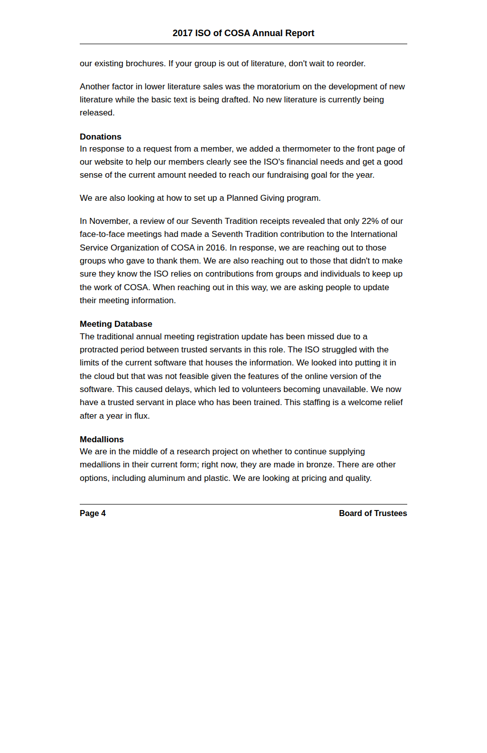2017 ISO of COSA Annual Report
our existing brochures. If your group is out of literature, don't wait to reorder.
Another factor in lower literature sales was the moratorium on the development of new literature while the basic text is being drafted. No new literature is currently being released.
Donations
In response to a request from a member, we added a thermometer to the front page of our website to help our members clearly see the ISO's financial needs and get a good sense of the current amount needed to reach our fundraising goal for the year.
We are also looking at how to set up a Planned Giving program.
In November, a review of our Seventh Tradition receipts revealed that only 22% of our face-to-face meetings had made a Seventh Tradition contribution to the International Service Organization of COSA in 2016. In response, we are reaching out to those groups who gave to thank them. We are also reaching out to those that didn't to make sure they know the ISO relies on contributions from groups and individuals to keep up the work of COSA. When reaching out in this way, we are asking people to update their meeting information.
Meeting Database
The traditional annual meeting registration update has been missed due to a protracted period between trusted servants in this role. The ISO struggled with the limits of the current software that houses the information. We looked into putting it in the cloud but that was not feasible given the features of the online version of the software. This caused delays, which led to volunteers becoming unavailable. We now have a trusted servant in place who has been trained. This staffing is a welcome relief after a year in flux.
Medallions
We are in the middle of a research project on whether to continue supplying medallions in their current form; right now, they are made in bronze. There are other options, including aluminum and plastic. We are looking at pricing and quality.
Page 4 Board of Trustees